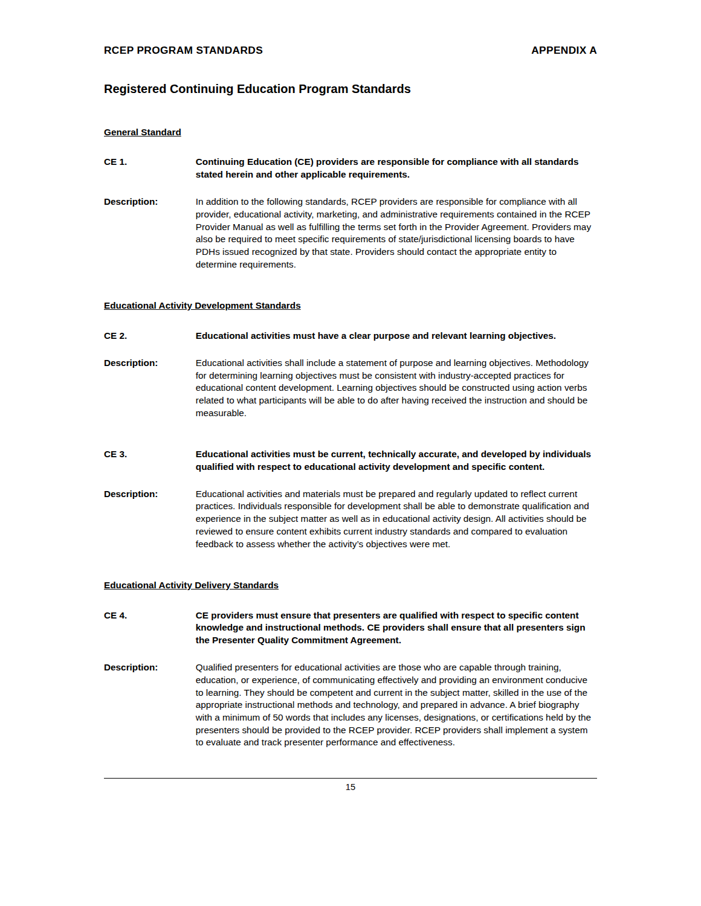RCEP PROGRAM STANDARDS APPENDIX A
Registered Continuing Education Program Standards
General Standard
CE 1.
Continuing Education (CE) providers are responsible for compliance with all standards stated herein and other applicable requirements.
Description:
In addition to the following standards, RCEP providers are responsible for compliance with all provider, educational activity, marketing, and administrative requirements contained in the RCEP Provider Manual as well as fulfilling the terms set forth in the Provider Agreement. Providers may also be required to meet specific requirements of state/jurisdictional licensing boards to have PDHs issued recognized by that state. Providers should contact the appropriate entity to determine requirements.
Educational Activity Development Standards
CE 2.
Educational activities must have a clear purpose and relevant learning objectives.
Description:
Educational activities shall include a statement of purpose and learning objectives. Methodology for determining learning objectives must be consistent with industry-accepted practices for educational content development. Learning objectives should be constructed using action verbs related to what participants will be able to do after having received the instruction and should be measurable.
CE 3.
Educational activities must be current, technically accurate, and developed by individuals qualified with respect to educational activity development and specific content.
Description:
Educational activities and materials must be prepared and regularly updated to reflect current practices. Individuals responsible for development shall be able to demonstrate qualification and experience in the subject matter as well as in educational activity design. All activities should be reviewed to ensure content exhibits current industry standards and compared to evaluation feedback to assess whether the activity’s objectives were met.
Educational Activity Delivery Standards
CE 4.
CE providers must ensure that presenters are qualified with respect to specific content knowledge and instructional methods. CE providers shall ensure that all presenters sign the Presenter Quality Commitment Agreement.
Description:
Qualified presenters for educational activities are those who are capable through training, education, or experience, of communicating effectively and providing an environment conducive to learning. They should be competent and current in the subject matter, skilled in the use of the appropriate instructional methods and technology, and prepared in advance. A brief biography with a minimum of 50 words that includes any licenses, designations, or certifications held by the presenters should be provided to the RCEP provider. RCEP providers shall implement a system to evaluate and track presenter performance and effectiveness.
15